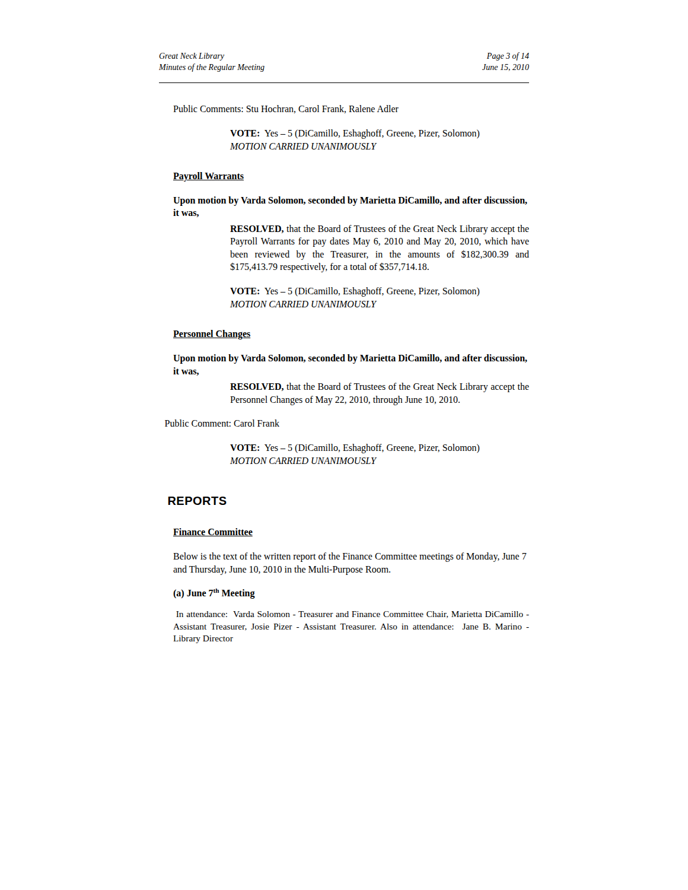Great Neck Library Page 3 of 14
Minutes of the Regular Meeting June 15, 2010
Public Comments: Stu Hochran, Carol Frank, Ralene Adler
VOTE: Yes – 5 (DiCamillo, Eshaghoff, Greene, Pizer, Solomon)
MOTION CARRIED UNANIMOUSLY
Payroll Warrants
Upon motion by Varda Solomon, seconded by Marietta DiCamillo, and after discussion, it was,
RESOLVED, that the Board of Trustees of the Great Neck Library accept the Payroll Warrants for pay dates May 6, 2010 and May 20, 2010, which have been reviewed by the Treasurer, in the amounts of $182,300.39 and $175,413.79 respectively, for a total of $357,714.18.
VOTE: Yes – 5 (DiCamillo, Eshaghoff, Greene, Pizer, Solomon)
MOTION CARRIED UNANIMOUSLY
Personnel Changes
Upon motion by Varda Solomon, seconded by Marietta DiCamillo, and after discussion, it was,
RESOLVED, that the Board of Trustees of the Great Neck Library accept the Personnel Changes of May 22, 2010, through June 10, 2010.
Public Comment: Carol Frank
VOTE: Yes – 5 (DiCamillo, Eshaghoff, Greene, Pizer, Solomon)
MOTION CARRIED UNANIMOUSLY
REPORTS
Finance Committee
Below is the text of the written report of the Finance Committee meetings of Monday, June 7 and Thursday, June 10, 2010 in the Multi-Purpose Room.
(a) June 7th Meeting
In attendance: Varda Solomon - Treasurer and Finance Committee Chair, Marietta DiCamillo - Assistant Treasurer, Josie Pizer - Assistant Treasurer. Also in attendance: Jane B. Marino - Library Director